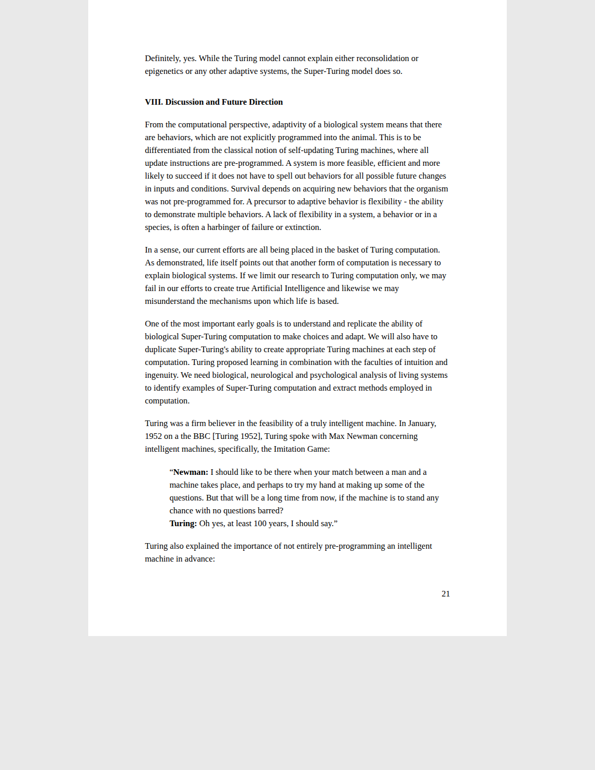Definitely, yes. While the Turing model cannot explain either reconsolidation or epigenetics or any other adaptive systems, the Super-Turing model does so.
VIII. Discussion and Future Direction
From the computational perspective, adaptivity of a biological system means that there are behaviors, which are not explicitly programmed into the animal. This is to be differentiated from the classical notion of self-updating Turing machines, where all update instructions are pre-programmed. A system is more feasible, efficient and more likely to succeed if it does not have to spell out behaviors for all possible future changes in inputs and conditions. Survival depends on acquiring new behaviors that the organism was not pre-programmed for. A precursor to adaptive behavior is flexibility - the ability to demonstrate multiple behaviors. A lack of flexibility in a system, a behavior or in a species, is often a harbinger of failure or extinction.
In a sense, our current efforts are all being placed in the basket of Turing computation. As demonstrated, life itself points out that another form of computation is necessary to explain biological systems. If we limit our research to Turing computation only, we may fail in our efforts to create true Artificial Intelligence and likewise we may misunderstand the mechanisms upon which life is based.
One of the most important early goals is to understand and replicate the ability of biological Super-Turing computation to make choices and adapt. We will also have to duplicate Super-Turing's ability to create appropriate Turing machines at each step of computation. Turing proposed learning in combination with the faculties of intuition and ingenuity. We need biological, neurological and psychological analysis of living systems to identify examples of Super-Turing computation and extract methods employed in computation.
Turing was a firm believer in the feasibility of a truly intelligent machine. In January, 1952 on a the BBC [Turing 1952], Turing spoke with Max Newman concerning intelligent machines, specifically, the Imitation Game:
“Newman: I should like to be there when your match between a man and a machine takes place, and perhaps to try my hand at making up some of the questions. But that will be a long time from now, if the machine is to stand any chance with no questions barred?
Turing: Oh yes, at least 100 years, I should say.”
Turing also explained the importance of not entirely pre-programming an intelligent machine in advance:
21